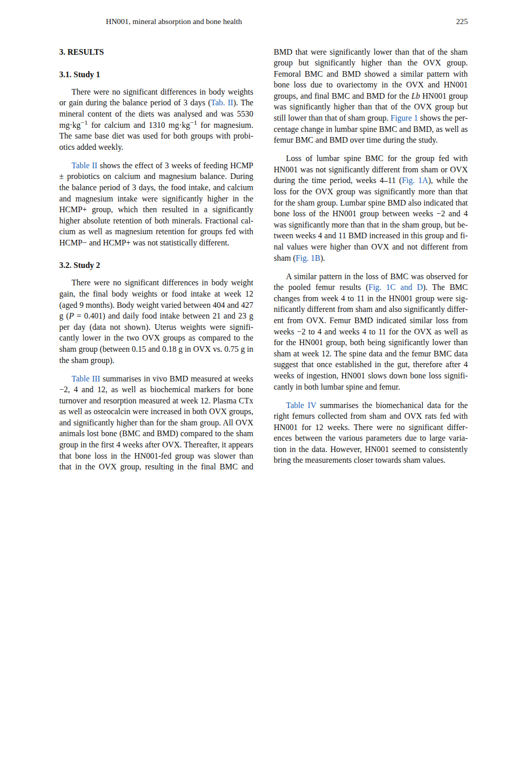HN001, mineral absorption and bone health 225
3. RESULTS
3.1. Study 1
There were no significant differences in body weights or gain during the balance period of 3 days (Tab. II). The mineral content of the diets was analysed and was 5530 mg·kg−1 for calcium and 1310 mg·kg−1 for magnesium. The same base diet was used for both groups with probiotics added weekly.
Table II shows the effect of 3 weeks of feeding HCMP ± probiotics on calcium and magnesium balance. During the balance period of 3 days, the food intake, and calcium and magnesium intake were significantly higher in the HCMP+ group, which then resulted in a significantly higher absolute retention of both minerals. Fractional calcium as well as magnesium retention for groups fed with HCMP− and HCMP+ was not statistically different.
3.2. Study 2
There were no significant differences in body weight gain, the final body weights or food intake at week 12 (aged 9 months). Body weight varied between 404 and 427 g (P = 0.401) and daily food intake between 21 and 23 g per day (data not shown). Uterus weights were significantly lower in the two OVX groups as compared to the sham group (between 0.15 and 0.18 g in OVX vs. 0.75 g in the sham group).
Table III summarises in vivo BMD measured at weeks −2, 4 and 12, as well as biochemical markers for bone turnover and resorption measured at week 12. Plasma CTx as well as osteocalcin were increased in both OVX groups, and significantly higher than for the sham group. All OVX animals lost bone (BMC and BMD) compared to the sham group in the first 4 weeks after OVX. Thereafter, it appears that bone loss in the HN001-fed group was slower than that in the OVX group, resulting in the final BMC and BMD that were significantly lower than that of the sham group but significantly higher than the OVX group. Femoral BMC and BMD showed a similar pattern with bone loss due to ovariectomy in the OVX and HN001 groups, and final BMC and BMD for the Lb HN001 group was significantly higher than that of the OVX group but still lower than that of sham group. Figure 1 shows the percentage change in lumbar spine BMC and BMD, as well as femur BMC and BMD over time during the study.
Loss of lumbar spine BMC for the group fed with HN001 was not significantly different from sham or OVX during the time period, weeks 4–11 (Fig. 1A), while the loss for the OVX group was significantly more than that for the sham group. Lumbar spine BMD also indicated that bone loss of the HN001 group between weeks −2 and 4 was significantly more than that in the sham group, but between weeks 4 and 11 BMD increased in this group and final values were higher than OVX and not different from sham (Fig. 1B).
A similar pattern in the loss of BMC was observed for the pooled femur results (Fig. 1C and D). The BMC changes from week 4 to 11 in the HN001 group were significantly different from sham and also significantly different from OVX. Femur BMD indicated similar loss from weeks −2 to 4 and weeks 4 to 11 for the OVX as well as for the HN001 group, both being significantly lower than sham at week 12. The spine data and the femur BMC data suggest that once established in the gut, therefore after 4 weeks of ingestion, HN001 slows down bone loss significantly in both lumbar spine and femur.
Table IV summarises the biomechanical data for the right femurs collected from sham and OVX rats fed with HN001 for 12 weeks. There were no significant differences between the various parameters due to large variation in the data. However, HN001 seemed to consistently bring the measurements closer towards sham values.